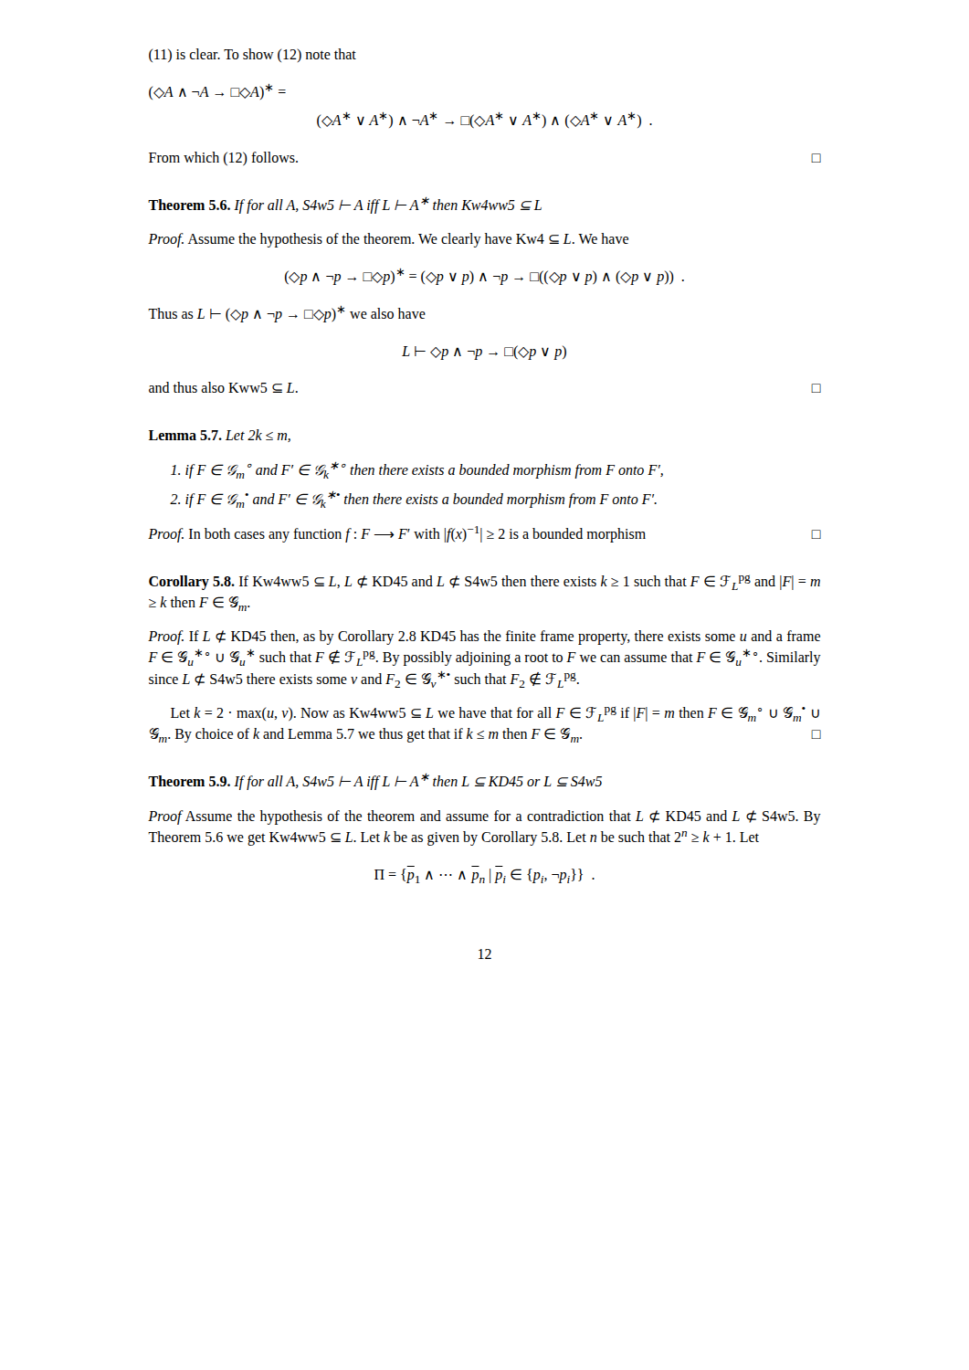(11) is clear. To show (12) note that
(◇A ∧ ¬A → □◇A)∗ =
(◇A∗ ∨ A∗) ∧ ¬A∗ → □(◇A∗ ∨ A∗) ∧ (◇A∗ ∨ A∗) .
From which (12) follows. □
Theorem 5.6. If for all A, S4w5 ⊢ A iff L ⊢ A∗ then Kw4ww5 ⊆ L
Proof. Assume the hypothesis of the theorem. We clearly have Kw4 ⊆ L. We have
(◇p ∧ ¬p → □◇p)∗ = (◇p ∨ p) ∧ ¬p → □((◇p ∨ p) ∧ (◇p ∨ p)) .
Thus as L ⊢ (◇p ∧ ¬p → □◇p)∗ we also have
L ⊢ ◇p ∧ ¬p → □(◇p ∨ p)
and thus also Kww5 ⊆ L. □
Lemma 5.7. Let 2k ≤ m,
if F ∈ 𝒢m∘ and F′ ∈ 𝒢k∗∘ then there exists a bounded morphism from F onto F′,
if F ∈ 𝒢m• and F′ ∈ 𝒢k∗• then there exists a bounded morphism from F onto F′.
Proof. In both cases any function f : F ⟶ F′ with |f(x)−1| ≥ 2 is a bounded morphism □
Corollary 5.8. If Kw4ww5 ⊆ L, L ⊄ KD45 and L ⊄ S4w5 then there exists k ≥ 1 such that F ∈ ℱLpg and |F| = m ≥ k then F ∈ 𝒢m.
Proof. If L ⊄ KD45 then, as by Corollary 2.8 KD45 has the finite frame property, there exists some u and a frame F ∈ 𝒢u∗∘ ∪ 𝒢u∗ such that F ∉ ℱLpg. By possibly adjoining a root to F we can assume that F ∈ 𝒢u∗∘. Similarly since L ⊄ S4w5 there exists some v and F2 ∈ 𝒢v∗• such that F2 ∉ ℱLpg.
Let k = 2 · max(u, v). Now as Kw4ww5 ⊆ L we have that for all F ∈ ℱLpg if |F| = m then F ∈ 𝒢m∘ ∪ 𝒢m• ∪ 𝒢m. By choice of k and Lemma 5.7 we thus get that if k ≤ m then F ∈ 𝒢m. □
Theorem 5.9. If for all A, S4w5 ⊢ A iff L ⊢ A∗ then L ⊆ KD45 or L ⊆ S4w5
Proof Assume the hypothesis of the theorem and assume for a contradiction that L ⊄ KD45 and L ⊄ S4w5. By Theorem 5.6 we get Kw4ww5 ⊆ L. Let k be as given by Corollary 5.8. Let n be such that 2n ≥ k + 1. Let
Π = {p1 ∧ ⋯ ∧ pn | pi ∈ {pi, ¬pi}} .
12